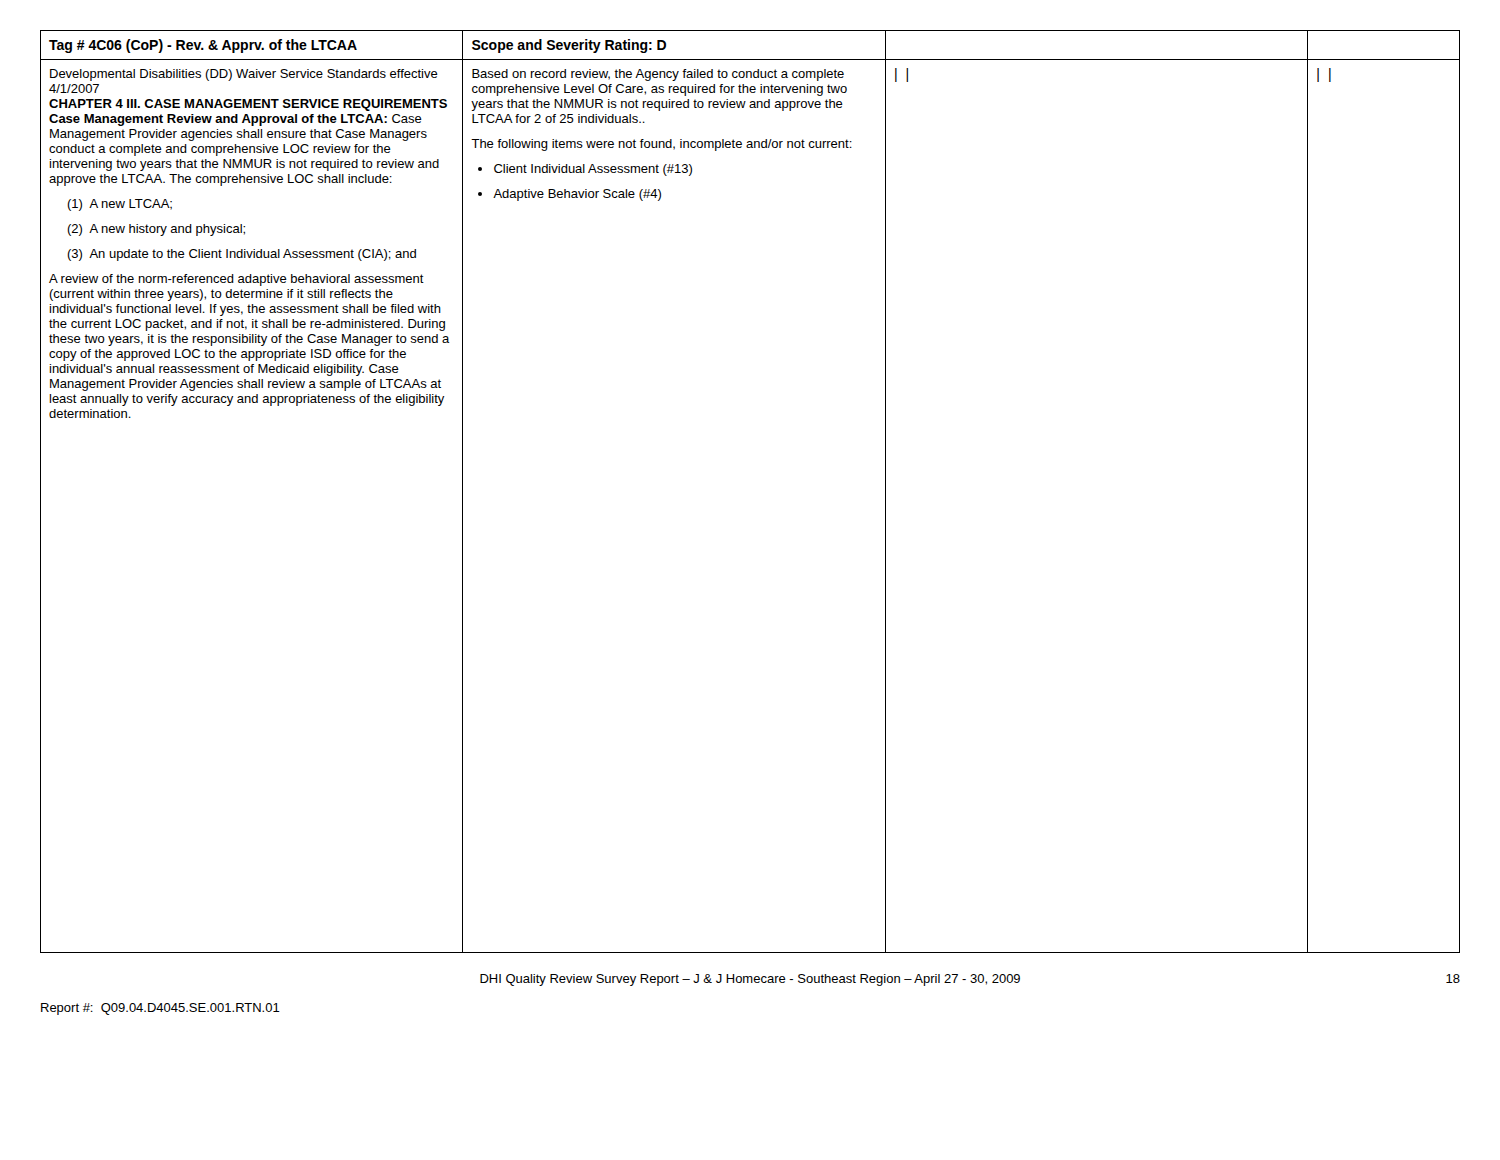| Tag # 4C06 (CoP) - Rev. & Apprv. of the LTCAA | Scope and Severity Rating: D | | |
| --- | --- | --- | --- |
| Developmental Disabilities (DD) Waiver Service Standards effective 4/1/2007 CHAPTER 4 III. CASE MANAGEMENT SERVICE REQUIREMENTS Case Management Review and Approval of the LTCAA: Case Management Provider agencies shall ensure that Case Managers conduct a complete and comprehensive LOC review for the intervening two years that the NMMUR is not required to review and approve the LTCAA. The comprehensive LOC shall include: (1) A new LTCAA; (2) A new history and physical; (3) An update to the Client Individual Assessment (CIA); and A review of the norm-referenced adaptive behavioral assessment (current within three years), to determine if it still reflects the individual's functional level. If yes, the assessment shall be filed with the current LOC packet, and if not, it shall be re-administered. During these two years, it is the responsibility of the Case Manager to send a copy of the approved LOC to the appropriate ISD office for the individual's annual reassessment of Medicaid eligibility. Case Management Provider Agencies shall review a sample of LTCAAs at least annually to verify accuracy and appropriateness of the eligibility determination. | Based on record review, the Agency failed to conduct a complete comprehensive Level Of Care, as required for the intervening two years that the NMMUR is not required to review and approve the LTCAA for 2 of 25 individuals.. The following items were not found, incomplete and/or not current: Client Individual Assessment (#13) Adaptive Behavior Scale (#4) | / / | / / |
DHI Quality Review Survey Report – J & J Homecare - Southeast Region – April 27 - 30, 2009
18
Report #: Q09.04.D4045.SE.001.RTN.01